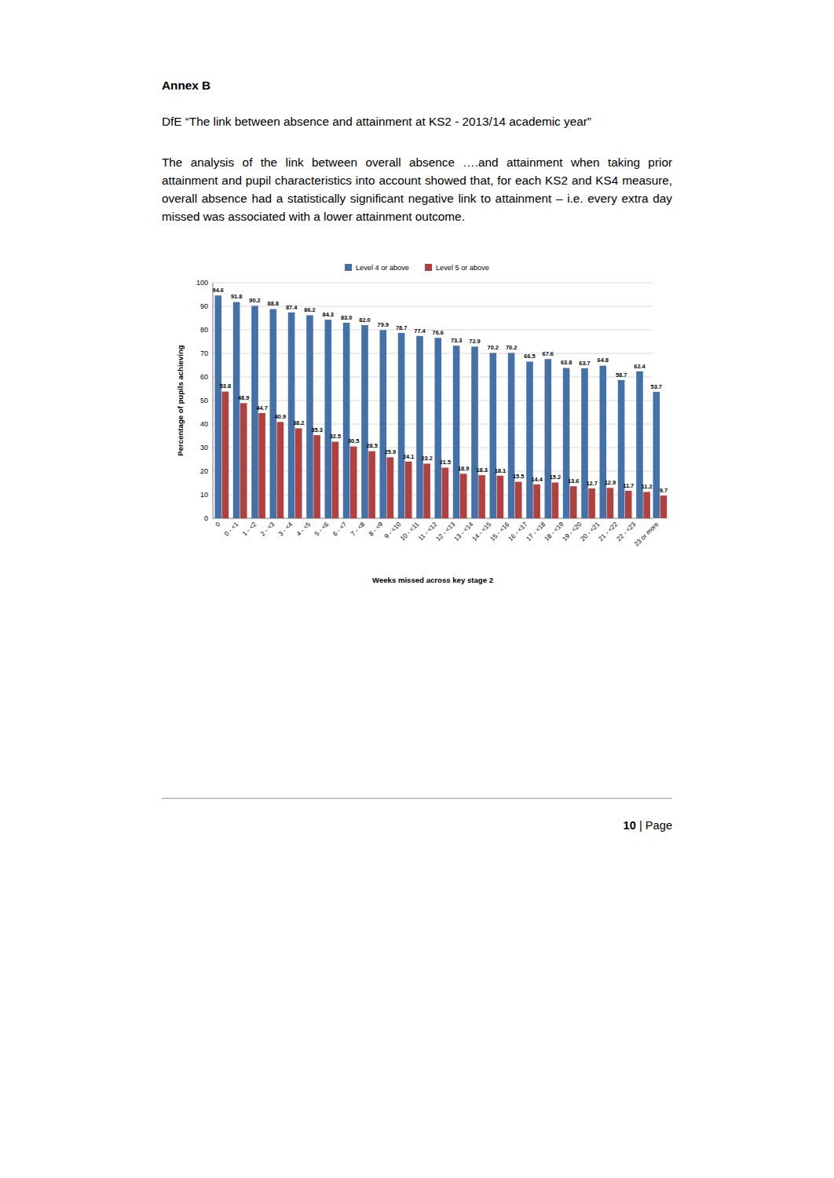Annex B
DfE “The link between absence and attainment at KS2 - 2013/14 academic year”
The analysis of the link between overall absence ….and attainment when taking prior attainment and pupil characteristics into account showed that, for each KS2 and KS4 measure, overall absence had a statistically significant negative link to attainment – i.e. every extra day missed was associated with a lower attainment outcome.
Level 4 or above Level 5 or above 100 90 80 70 60 50 40 30 20 10 0 Percentage of pupils achieving 94.6 53.8 91.8 48.9 90.2 44.7 88.8 40.9 87.4 38.2 86.2 35.3 84.3 32.5 83.0 30.5 82.0 28.5 79.9 25.9 78.7 24.1 77.4 23.2 76.6 21.5 73.3 18.9 72.9 18.3 70.2 18.1 70.2 15.5 66.5 14.4 67.6 15.2 63.8 13.6 63.7 12.7 64.8 12.9 58.7 11.7 62.4 11.2 53.7 9.7 0 0 - <1 1 - <2 2 - <3 3 - <4 4 - <5 5 - <6 6 - <7 7 - <8 8 - <9 9 - <10 10 - <11 11 - <12 12 - <13 13 - <14 14 - <15 15 - <16 16 - <17 17 - <18 18 - <19 19 - <20 20 - <21 21 - <22 22 - <23 23 or more Weeks missed across key stage 2
10 | Page